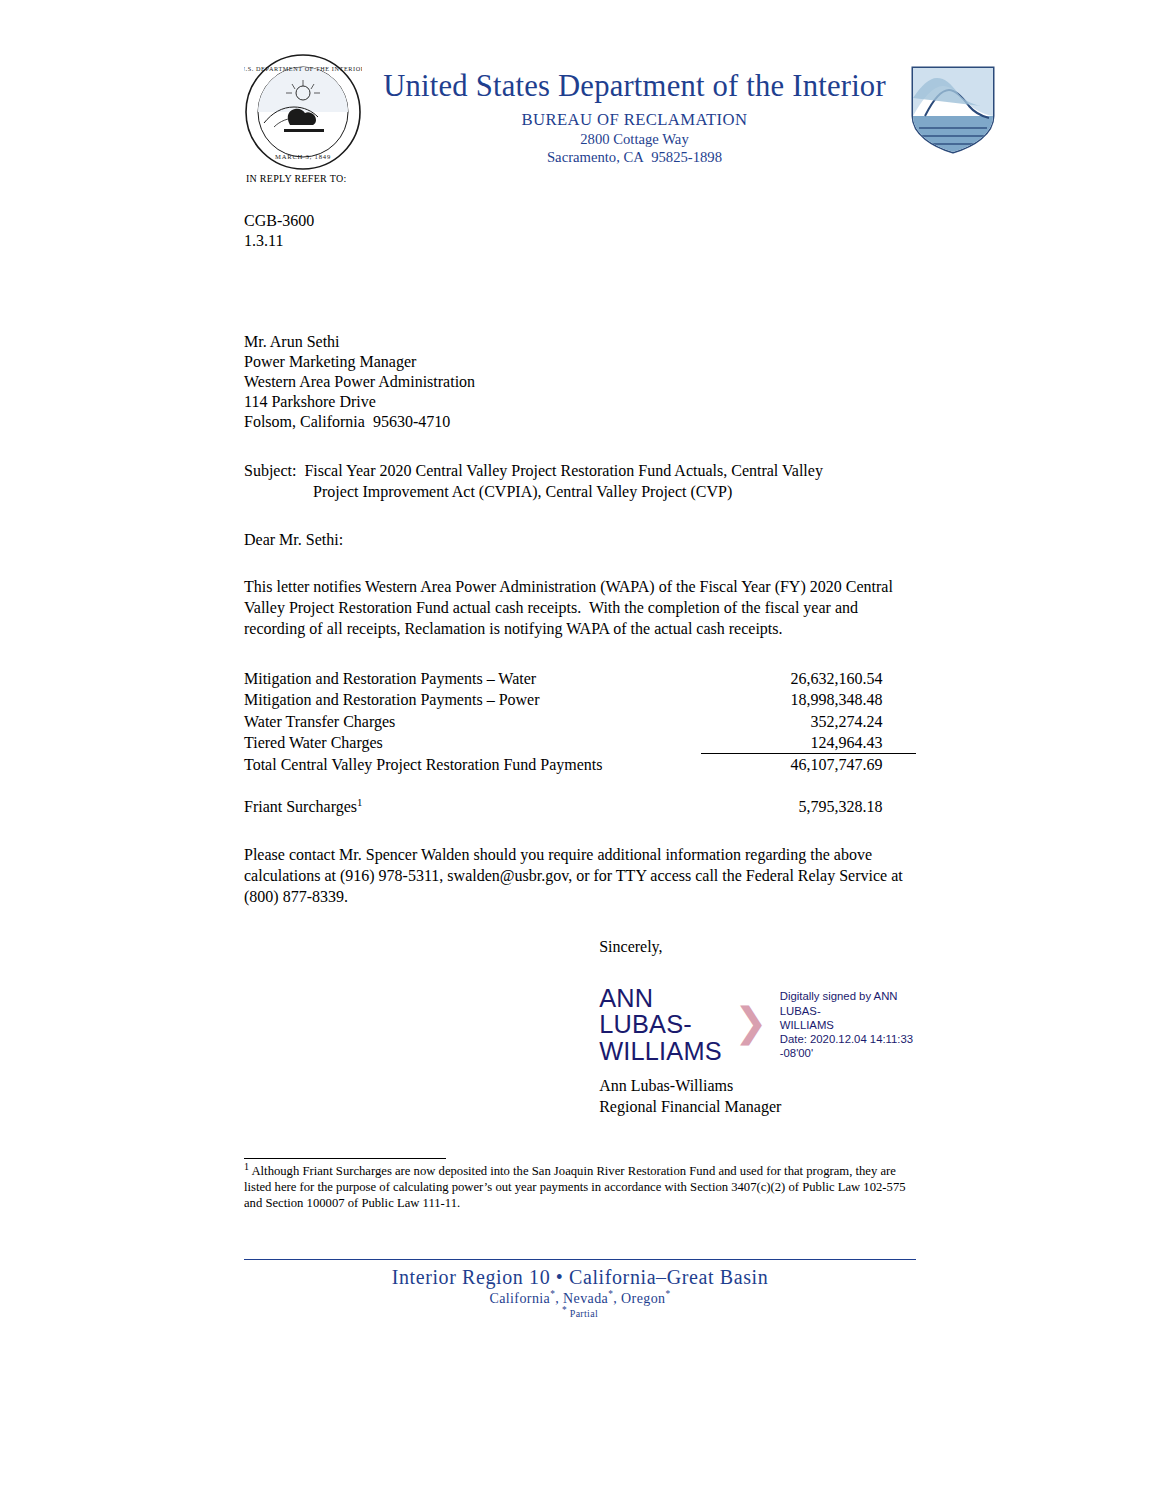U.S. DEPARTMENT OF THE INTERIOR MARCH 3, 1849
United States Department of the Interior
BUREAU OF RECLAMATION
2800 Cottage Way
Sacramento, CA 95825-1898
In reply refer to:
CGB-3600
1.3.11
Mr. Arun Sethi
Power Marketing Manager
Western Area Power Administration
114 Parkshore Drive
Folsom, California 95630-4710
Subject: Fiscal Year 2020 Central Valley Project Restoration Fund Actuals, Central Valley Project Improvement Act (CVPIA), Central Valley Project (CVP)
Dear Mr. Sethi:
This letter notifies Western Area Power Administration (WAPA) of the Fiscal Year (FY) 2020 Central Valley Project Restoration Fund actual cash receipts. With the completion of the fiscal year and recording of all receipts, Reclamation is notifying WAPA of the actual cash receipts.
| Mitigation and Restoration Payments – Water | 26,632,160.54 |
| Mitigation and Restoration Payments – Power | 18,998,348.48 |
| Water Transfer Charges | 352,274.24 |
| Tiered Water Charges | 124,964.43 |
| Total Central Valley Project Restoration Fund Payments | 46,107,747.69 |
| Friant Surcharges 1 | 5,795,328.18 |
Please contact Mr. Spencer Walden should you require additional information regarding the above calculations at (916) 978-5311, swalden@usbr.gov, or for TTY access call the Federal Relay Service at (800) 877-8339.
Sincerely,
ANN LUBAS-
WILLIAMS
❯
Digitally signed by ANN LUBAS-
WILLIAMS
Date: 2020.12.04 14:11:33 -08'00'
Ann Lubas-Williams
Regional Financial Manager
1 Although Friant Surcharges are now deposited into the San Joaquin River Restoration Fund and used for that program, they are listed here for the purpose of calculating power’s out year payments in accordance with Section 3407(c)(2) of Public Law 102-575 and Section 100007 of Public Law 111-11.
Interior Region 10 • California–Great Basin
California*, Nevada*, Oregon*
* Partial